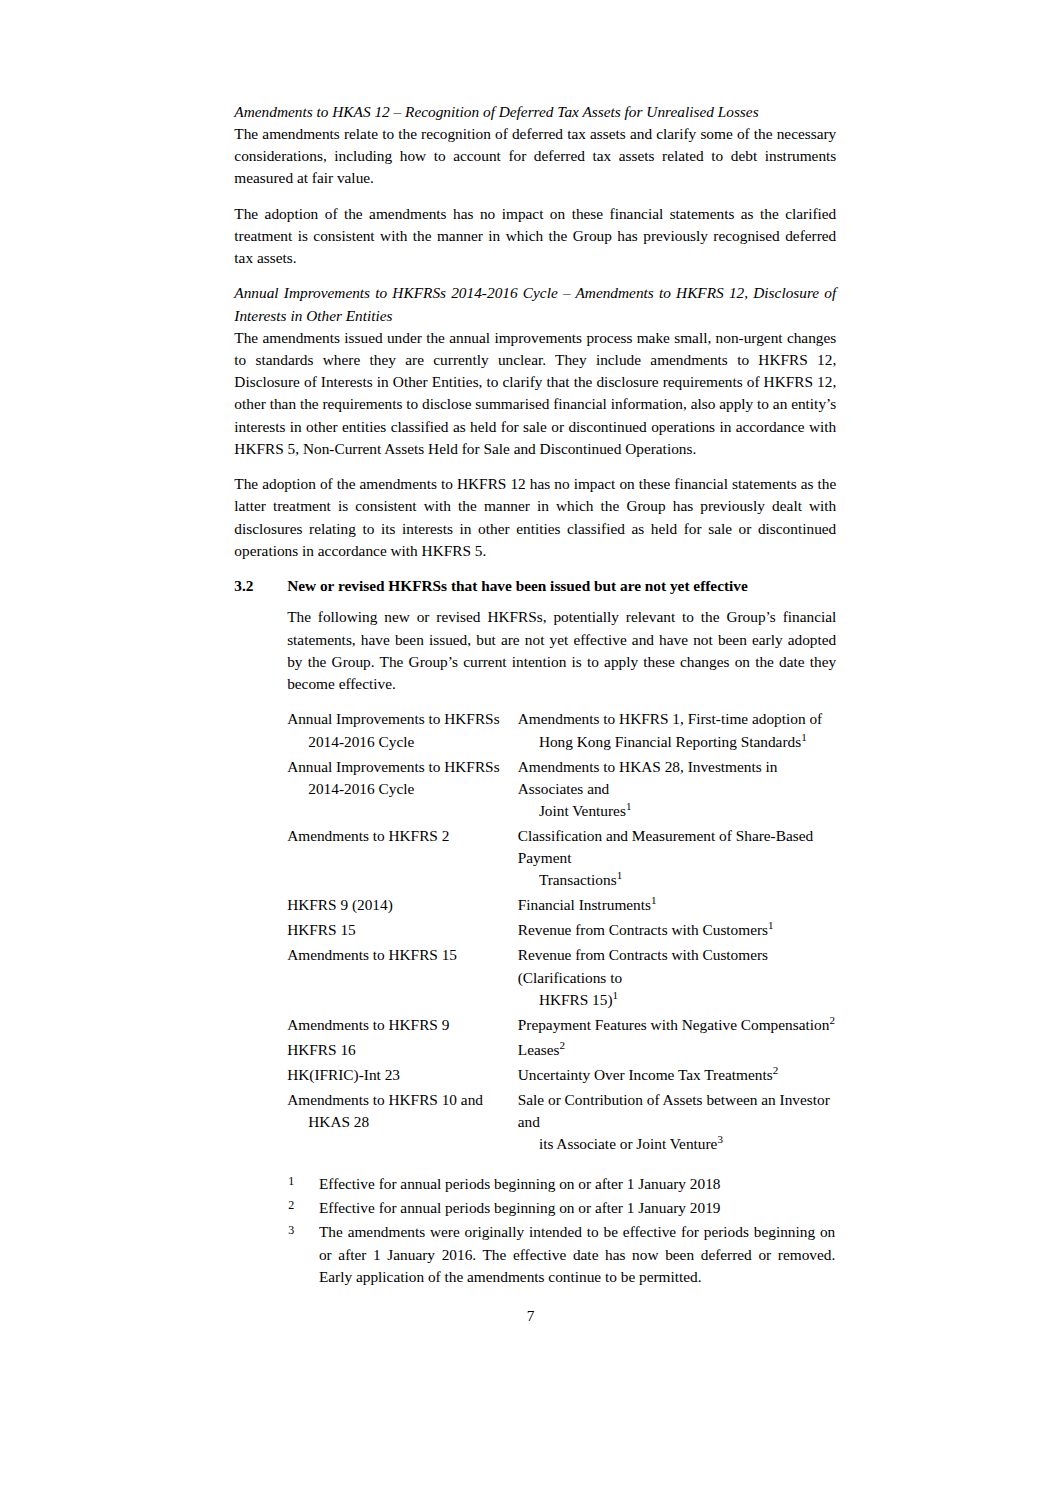Amendments to HKAS 12 – Recognition of Deferred Tax Assets for Unrealised Losses
The amendments relate to the recognition of deferred tax assets and clarify some of the necessary considerations, including how to account for deferred tax assets related to debt instruments measured at fair value.
The adoption of the amendments has no impact on these financial statements as the clarified treatment is consistent with the manner in which the Group has previously recognised deferred tax assets.
Annual Improvements to HKFRSs 2014-2016 Cycle – Amendments to HKFRS 12, Disclosure of Interests in Other Entities
The amendments issued under the annual improvements process make small, non-urgent changes to standards where they are currently unclear. They include amendments to HKFRS 12, Disclosure of Interests in Other Entities, to clarify that the disclosure requirements of HKFRS 12, other than the requirements to disclose summarised financial information, also apply to an entity’s interests in other entities classified as held for sale or discontinued operations in accordance with HKFRS 5, Non-Current Assets Held for Sale and Discontinued Operations.
The adoption of the amendments to HKFRS 12 has no impact on these financial statements as the latter treatment is consistent with the manner in which the Group has previously dealt with disclosures relating to its interests in other entities classified as held for sale or discontinued operations in accordance with HKFRS 5.
3.2
New or revised HKFRSs that have been issued but are not yet effective
The following new or revised HKFRSs, potentially relevant to the Group’s financial statements, have been issued, but are not yet effective and have not been early adopted by the Group. The Group’s current intention is to apply these changes on the date they become effective.
| Annual Improvements to HKFRSs 2014-2016 Cycle | Amendments to HKFRS 1, First-time adoption of Hong Kong Financial Reporting Standards 1 |
| Annual Improvements to HKFRSs 2014-2016 Cycle | Amendments to HKAS 28, Investments in Associates and Joint Ventures 1 |
| Amendments to HKFRS 2 | Classification and Measurement of Share-Based Payment Transactions 1 |
| HKFRS 9 (2014) | Financial Instruments 1 |
| HKFRS 15 | Revenue from Contracts with Customers 1 |
| Amendments to HKFRS 15 | Revenue from Contracts with Customers (Clarifications to HKFRS 15) 1 |
| Amendments to HKFRS 9 | Prepayment Features with Negative Compensation 2 |
| HKFRS 16 | Leases 2 |
| HK(IFRIC)-Int 23 | Uncertainty Over Income Tax Treatments 2 |
| Amendments to HKFRS 10 and HKAS 28 | Sale or Contribution of Assets between an Investor and its Associate or Joint Venture 3 |
| 1 | Effective for annual periods beginning on or after 1 January 2018 |
| 2 | Effective for annual periods beginning on or after 1 January 2019 |
| 3 | The amendments were originally intended to be effective for periods beginning on or after 1 January 2016. The effective date has now been deferred or removed. Early application of the amendments continue to be permitted. |
7